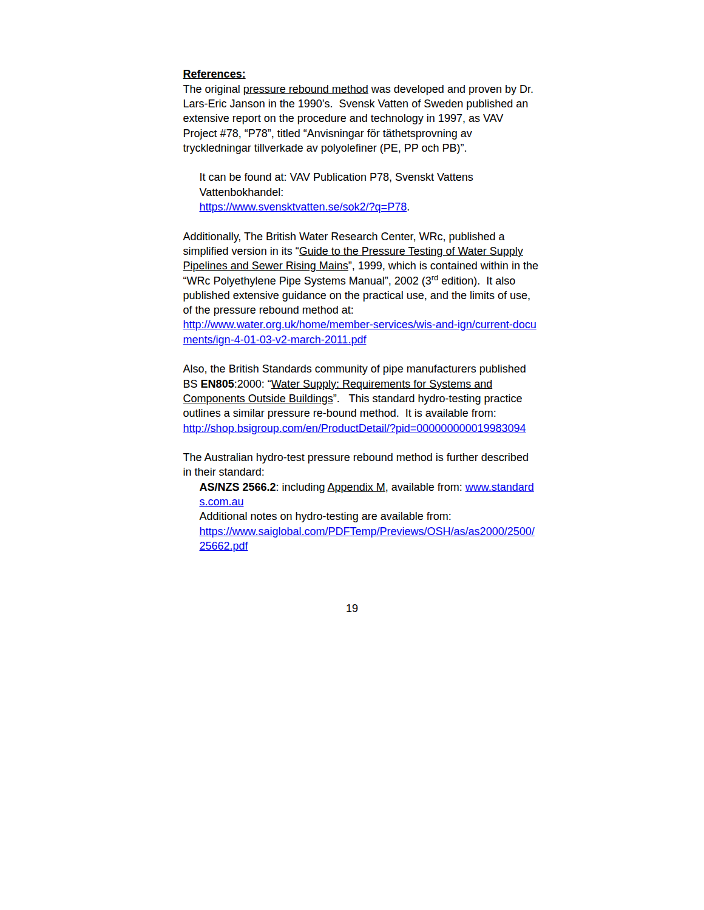References:
The original pressure rebound method was developed and proven by Dr. Lars-Eric Janson in the 1990’s. Svensk Vatten of Sweden published an extensive report on the procedure and technology in 1997, as VAV Project #78, “P78”, titled “Anvisningar för täthetsprovning av tryckledningar tillverkade av polyolefiner (PE, PP och PB)”.
It can be found at: VAV Publication P78, Svenskt Vattens Vattenbokhandel:
https://www.svensktvatten.se/sok2/?q=P78.
Additionally, The British Water Research Center, WRc, published a simplified version in its “Guide to the Pressure Testing of Water Supply Pipelines and Sewer Rising Mains”, 1999, which is contained within in the “WRc Polyethylene Pipe Systems Manual”, 2002 (3rd edition). It also published extensive guidance on the practical use, and the limits of use, of the pressure rebound method at:
http://www.water.org.uk/home/member-services/wis-and-ign/current-documents/ign-4-01-03-v2-march-2011.pdf
Also, the British Standards community of pipe manufacturers published BS EN805:2000: “Water Supply: Requirements for Systems and Components Outside Buildings”. This standard hydro-testing practice outlines a similar pressure re-bound method. It is available from:
http://shop.bsigroup.com/en/ProductDetail/?pid=000000000019983094
The Australian hydro-test pressure rebound method is further described in their standard:
AS/NZS 2566.2: including Appendix M, available from: www.standards.com.au
Additional notes on hydro-testing are available from:
https://www.saiglobal.com/PDFTemp/Previews/OSH/as/as2000/2500/25662.pdf
19